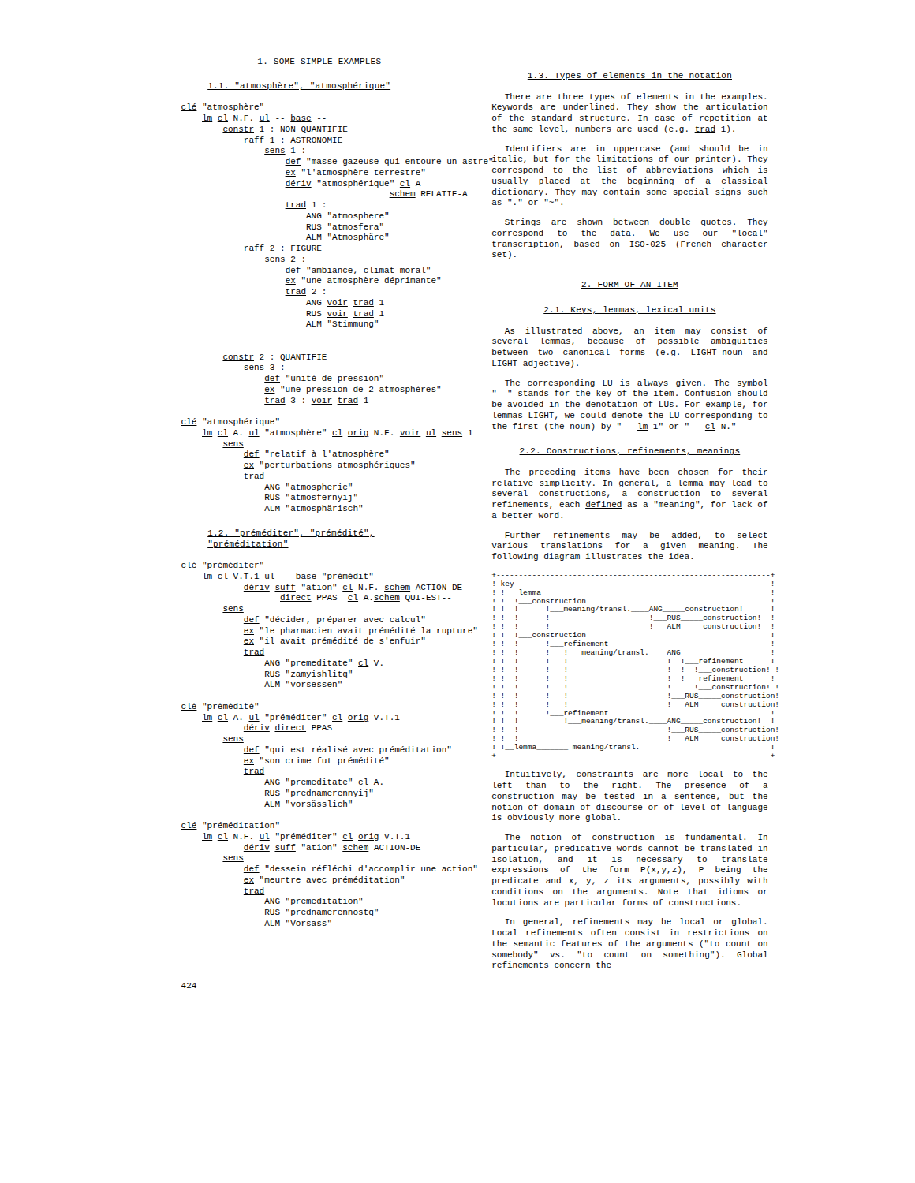1. SOME SIMPLE EXAMPLES
1.1. "atmosphère", "atmosphérique"
clé "atmosphère"
    lm cl N.F. ul -- base --
        constr 1 : NON QUANTIFIE
            raff 1 : ASTRONOMIE
                sens 1 :
                    def "masse gazeuse qui entoure un astre"
                    ex "l'atmosphère terrestre"
                    dériv "atmosphérique" cl A
                                        schem RELATIF-A
                    trad 1 :
                        ANG "atmosphere"
                        RUS "atmosfera"
                        ALM "Atmosphäre"
            raff 2 : FIGURE
                sens 2 :
                    def "ambiance, climat moral"
                    ex "une atmosphère déprimante"
                    trad 2 :
                        ANG voir trad 1
                        RUS voir trad 1
                        ALM "Stimmung"


        constr 2 : QUANTIFIE
            sens 3 :
                def "unité de pression"
                ex "une pression de 2 atmosphères"
                trad 3 : voir trad 1

clé "atmosphérique"
    lm cl A. ul "atmosphère" cl orig N.F. voir ul sens 1
        sens
            def "relatif à l'atmosphère"
            ex "perturbations atmosphériques"
            trad
                ANG "atmospheric"
                RUS "atmosfernyij"
                ALM "atmosphärisch"
1.2. "préméditer", "prémédité", "préméditation"
clé "préméditer"
    lm cl V.T.1 ul -- base "prémédit"
            dériv suff "ation" cl N.F. schem ACTION-DE
                   direct PPAS  cl A.schem QUI-EST--
        sens
            def "décider, préparer avec calcul"
            ex "le pharmacien avait prémédité la rupture"
            ex "il avait prémédité de s'enfuir"
            trad
                ANG "premeditate" cl V.
                RUS "zamyishlitq"
                ALM "vorsessen"

clé "prémédité"
    lm cl A. ul "préméditer" cl orig V.T.1
            dériv direct PPAS
        sens
            def "qui est réalisé avec préméditation"
            ex "son crime fut prémédité"
            trad
                ANG "premeditate" cl A.
                RUS "prednamerennyij"
                ALM "vorsässlich"

clé "préméditation"
    lm cl N.F. ul "préméditer" cl orig V.T.1
            dériv suff "ation" schem ACTION-DE
        sens
            def "dessein réfléchi d'accomplir une action"
            ex "meurtre avec préméditation"
            trad
                ANG "premeditation"
                RUS "prednamerennostq"
                ALM "Vorsass"
1.3. Types of elements in the notation
There are three types of elements in the examples. Keywords are underlined. They show the articulation of the standard structure. In case of repetition at the same level, numbers are used (e.g. trad 1).
Identifiers are in uppercase (and should be in italic, but for the limitations of our printer). They correspond to the list of abbreviations which is usually placed at the beginning of a classical dictionary. They may contain some special signs such as "." or "~".
Strings are shown between double quotes. They correspond to the data. We use our "local" transcription, based on ISO-025 (French character set).
2. FORM OF AN ITEM
2.1. Keys, lemmas, lexical units
As illustrated above, an item may consist of several lemmas, because of possible ambiguities between two canonical forms (e.g. LIGHT-noun and LIGHT-adjective).
The corresponding LU is always given. The symbol "--" stands for the key of the item. Confusion should be avoided in the denotation of LUs. For example, for lemmas LIGHT, we could denote the LU corresponding to the first (the noun) by "-- lm 1" or "-- cl N."
2.2. Constructions, refinements, meanings
The preceding items have been chosen for their relative simplicity. In general, a lemma may lead to several constructions, a construction to several refinements, each defined as a "meaning", for lack of a better word.
Further refinements may be added, to select various translations for a given meaning. The following diagram illustrates the idea.
+-------------------------------------------------------------+ ! key ! ! !___lemma ! ! ! !___construction ! ! ! ! !___meaning/transl.____ANG_____construction! ! ! ! ! ! !___RUS_____construction! ! ! ! ! ! !___ALM_____construction! ! ! ! !___construction ! ! ! ! !___refinement ! ! ! ! ! !___meaning/transl.____ANG ! ! ! ! ! ! ! !___refinement ! ! ! ! ! ! ! ! !___construction! ! ! ! ! ! ! ! !___refinement ! ! ! ! ! ! ! !___construction! ! ! ! ! ! ! !___RUS_____construction! ! ! ! ! ! !___ALM_____construction! ! ! ! !___refinement ! ! ! ! !___meaning/transl.____ANG_____construction! ! ! ! ! !___RUS_____construction! ! ! ! !___ALM_____construction! ! !__lemma_______ meaning/transl. ! +-------------------------------------------------------------+
Intuitively, constraints are more local to the left than to the right. The presence of a construction may be tested in a sentence, but the notion of domain of discourse or of level of language is obviously more global.
The notion of construction is fundamental. In particular, predicative words cannot be translated in isolation, and it is necessary to translate expressions of the form P(x,y,z), P being the predicate and x, y, z its arguments, possibly with conditions on the arguments. Note that idioms or locutions are particular forms of constructions.
In general, refinements may be local or global. Local refinements often consist in restrictions on the semantic features of the arguments ("to count on somebody" vs. "to count on something"). Global refinements concern the
424